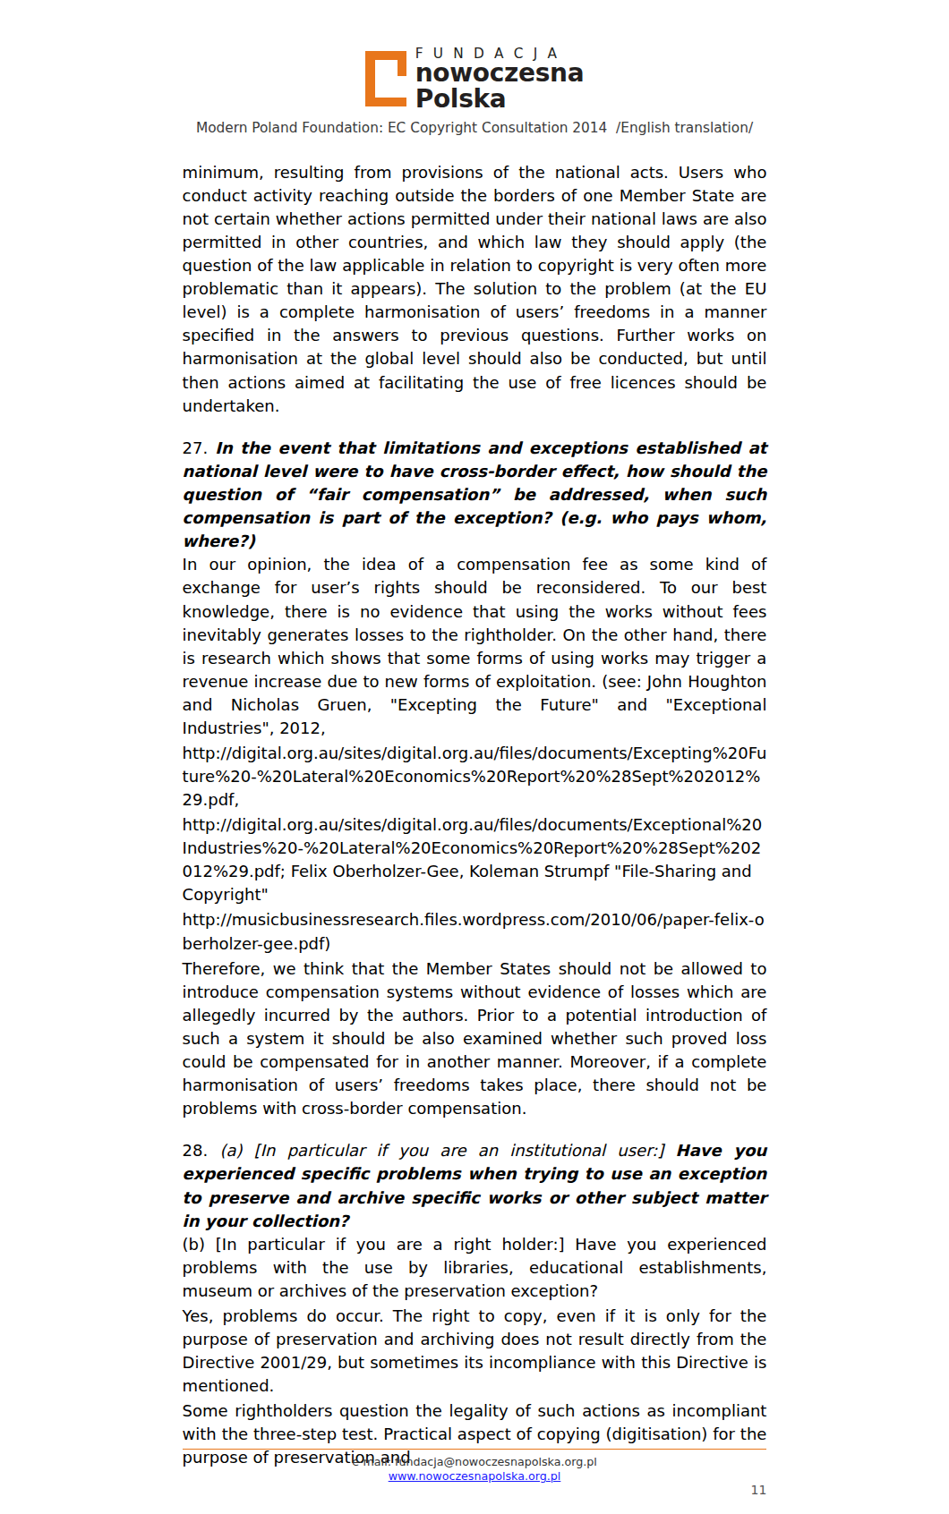F U N D A C J A
nowoczesna
Polska
Modern Poland Foundation: EC Copyright Consultation 2014 /English translation/
minimum, resulting from provisions of the national acts. Users who conduct activity reaching outside the borders of one Member State are not certain whether actions permitted under their national laws are also permitted in other countries, and which law they should apply (the question of the law applicable in relation to copyright is very often more problematic than it appears). The solution to the problem (at the EU level) is a complete harmonisation of users’ freedoms in a manner specified in the answers to previous questions. Further works on harmonisation at the global level should also be conducted, but until then actions aimed at facilitating the use of free licences should be undertaken.
27. In the event that limitations and exceptions established at national level were to have cross-border effect, how should the question of “fair compensation” be addressed, when such compensation is part of the exception? (e.g. who pays whom, where?)
In our opinion, the idea of a compensation fee as some kind of exchange for user’s rights should be reconsidered. To our best knowledge, there is no evidence that using the works without fees inevitably generates losses to the rightholder. On the other hand, there is research which shows that some forms of using works may trigger a revenue increase due to new forms of exploitation. (see: John Houghton and Nicholas Gruen, "Excepting the Future" and "Exceptional Industries", 2012,
http://digital.org.au/sites/digital.org.au/files/documents/Excepting%20Future%20-%20Lateral%20Economics%20Report%20%28Sept%202012%29.pdf,
http://digital.org.au/sites/digital.org.au/files/documents/Exceptional%20Industries%20-%20Lateral%20Economics%20Report%20%28Sept%202012%29.pdf; Felix Oberholzer-Gee, Koleman Strumpf "File-Sharing and Copyright"
http://musicbusinessresearch.files.wordpress.com/2010/06/paper-felix-oberholzer-gee.pdf)
Therefore, we think that the Member States should not be allowed to introduce compensation systems without evidence of losses which are allegedly incurred by the authors. Prior to a potential introduction of such a system it should be also examined whether such proved loss could be compensated for in another manner. Moreover, if a complete harmonisation of users’ freedoms takes place, there should not be problems with cross-border compensation.
28. (a) [In particular if you are an institutional user:] Have you experienced specific problems when trying to use an exception to preserve and archive specific works or other subject matter in your collection?
(b) [In particular if you are a right holder:] Have you experienced problems with the use by libraries, educational establishments, museum or archives of the preservation exception?
Yes, problems do occur. The right to copy, even if it is only for the purpose of preservation and archiving does not result directly from the Directive 2001/29, but sometimes its incompliance with this Directive is mentioned.
Some rightholders question the legality of such actions as incompliant with the three-step test. Practical aspect of copying (digitisation) for the purpose of preservation and
e-mail: fundacja@nowoczesnapolska.org.pl
www.nowoczesnapolska.org.pl
11